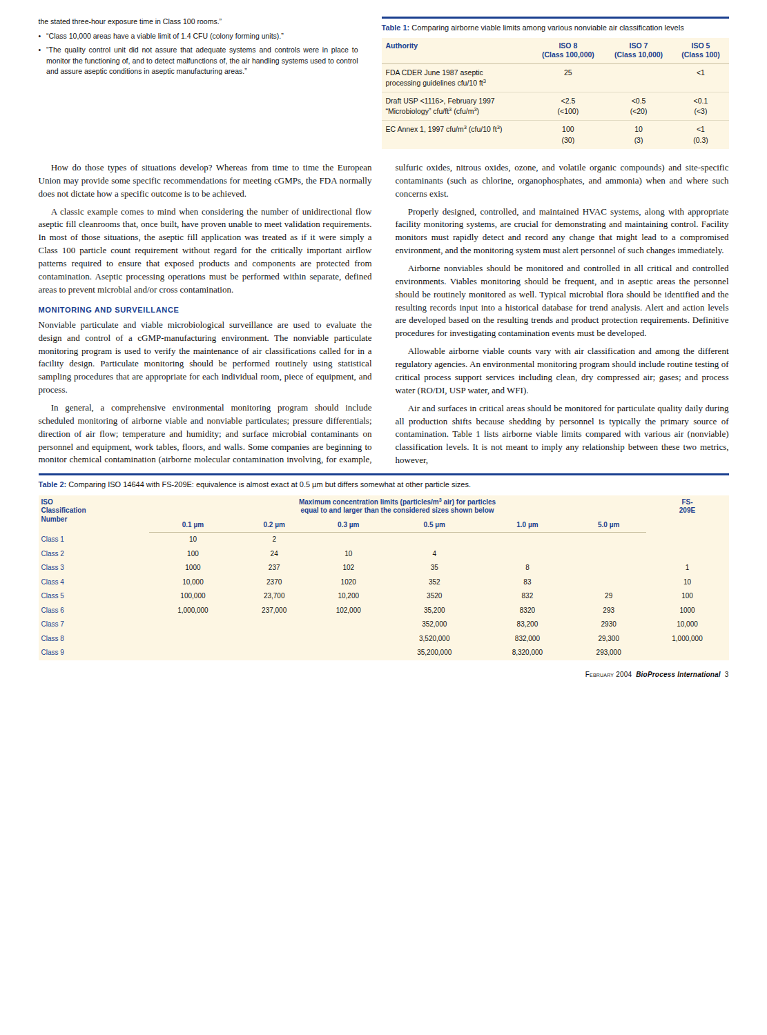| the stated three-hour exposure time in Class 100 rooms.” “Class 10,000 areas have a viable limit of 1.4 CFU (colony forming units).” “The quality control unit did not assure that adequate systems and controls were in place to monitor the functioning of, and to detect malfunctions of, the air handling systems used to control and assure aseptic conditions in aseptic manufacturing areas.” | Table 1: Comparing airborne viable limits among various nonviable air classification levels / Authority / ISO 8 (Class 100,000) / ISO 7 (Class 10,000) / ISO 5 (Class 100) / / --- / --- / --- / --- / / FDA CDER June 1987 aseptic processing guidelines cfu/10 ft 3 / 25 / / <1 / / Draft USP <1116>, February 1997 “Microbiology” cfu/ft 3 (cfu/m 3 ) / <2.5 (<100) / <0.5 (<20) / <0.1 (<3) / / EC Annex 1, 1997 cfu/m 3 (cfu/10 ft 3 ) / 100 (30) / 10 (3) / <1 (0.3) / |
How do those types of situations develop? Whereas from time to time the European Union may provide some specific recommendations for meeting cGMPs, the FDA normally does not dictate how a specific outcome is to be achieved.
A classic example comes to mind when considering the number of unidirectional flow aseptic fill cleanrooms that, once built, have proven unable to meet validation requirements. In most of those situations, the aseptic fill application was treated as if it were simply a Class 100 particle count requirement without regard for the critically important airflow patterns required to ensure that exposed products and components are protected from contamination. Aseptic processing operations must be performed within separate, defined areas to prevent microbial and/or cross contamination.
Monitoring and Surveillance
Nonviable particulate and viable microbiological surveillance are used to evaluate the design and control of a cGMP-manufacturing environment. The nonviable particulate monitoring program is used to verify the maintenance of air classifications called for in a facility design. Particulate monitoring should be performed routinely using statistical sampling procedures that are appropriate for each individual room, piece of equipment, and process.
In general, a comprehensive environmental monitoring program should include scheduled monitoring of airborne viable and nonviable particulates; pressure differentials; direction of air flow; temperature and humidity; and surface microbial contaminants on personnel and equipment, work tables, floors, and walls. Some companies are beginning to monitor chemical contamination (airborne molecular contamination involving, for example, sulfuric oxides, nitrous oxides, ozone, and volatile organic compounds) and site-specific contaminants (such as chlorine, organophosphates, and ammonia) when and where such concerns exist.
Properly designed, controlled, and maintained HVAC systems, along with appropriate facility monitoring systems, are crucial for demonstrating and maintaining control. Facility monitors must rapidly detect and record any change that might lead to a compromised environment, and the monitoring system must alert personnel of such changes immediately.
Airborne nonviables should be monitored and controlled in all critical and controlled environments. Viables monitoring should be frequent, and in aseptic areas the personnel should be routinely monitored as well. Typical microbial flora should be identified and the resulting records input into a historical database for trend analysis. Alert and action levels are developed based on the resulting trends and product protection requirements. Definitive procedures for investigating contamination events must be developed.
Allowable airborne viable counts vary with air classification and among the different regulatory agencies. An environmental monitoring program should include routine testing of critical process support services including clean, dry compressed air; gases; and process water (RO/DI, USP water, and WFI).
Air and surfaces in critical areas should be monitored for particulate quality daily during all production shifts because shedding by personnel is typically the primary source of contamination. Table 1 lists airborne viable limits compared with various air (nonviable) classification levels. It is not meant to imply any relationship between these two metrics, however,
Table 2: Comparing ISO 14644 with FS-209E: equivalence is almost exact at 0.5 µm but differs somewhat at other particle sizes.
| ISO Classification Number | Maximum concentration limits (particles/m 3 air) for particles equal to and larger than the considered sizes shown below | FS- 209E |
| --- | --- | --- |
| 0.1 µm | 0.2 µm | 0.3 µm | 0.5 µm | 1.0 µm | 5.0 µm |
| Class 1 | 10 | 2 | | | | | |
| Class 2 | 100 | 24 | 10 | 4 | | | |
| Class 3 | 1000 | 237 | 102 | 35 | 8 | | 1 |
| Class 4 | 10,000 | 2370 | 1020 | 352 | 83 | | 10 |
| Class 5 | 100,000 | 23,700 | 10,200 | 3520 | 832 | 29 | 100 |
| Class 6 | 1,000,000 | 237,000 | 102,000 | 35,200 | 8320 | 293 | 1000 |
| Class 7 | | | | 352,000 | 83,200 | 2930 | 10,000 |
| Class 8 | | | | 3,520,000 | 832,000 | 29,300 | 1,000,000 |
| Class 9 | | | | 35,200,000 | 8,320,000 | 293,000 | |
February 2004 BioProcess International 3